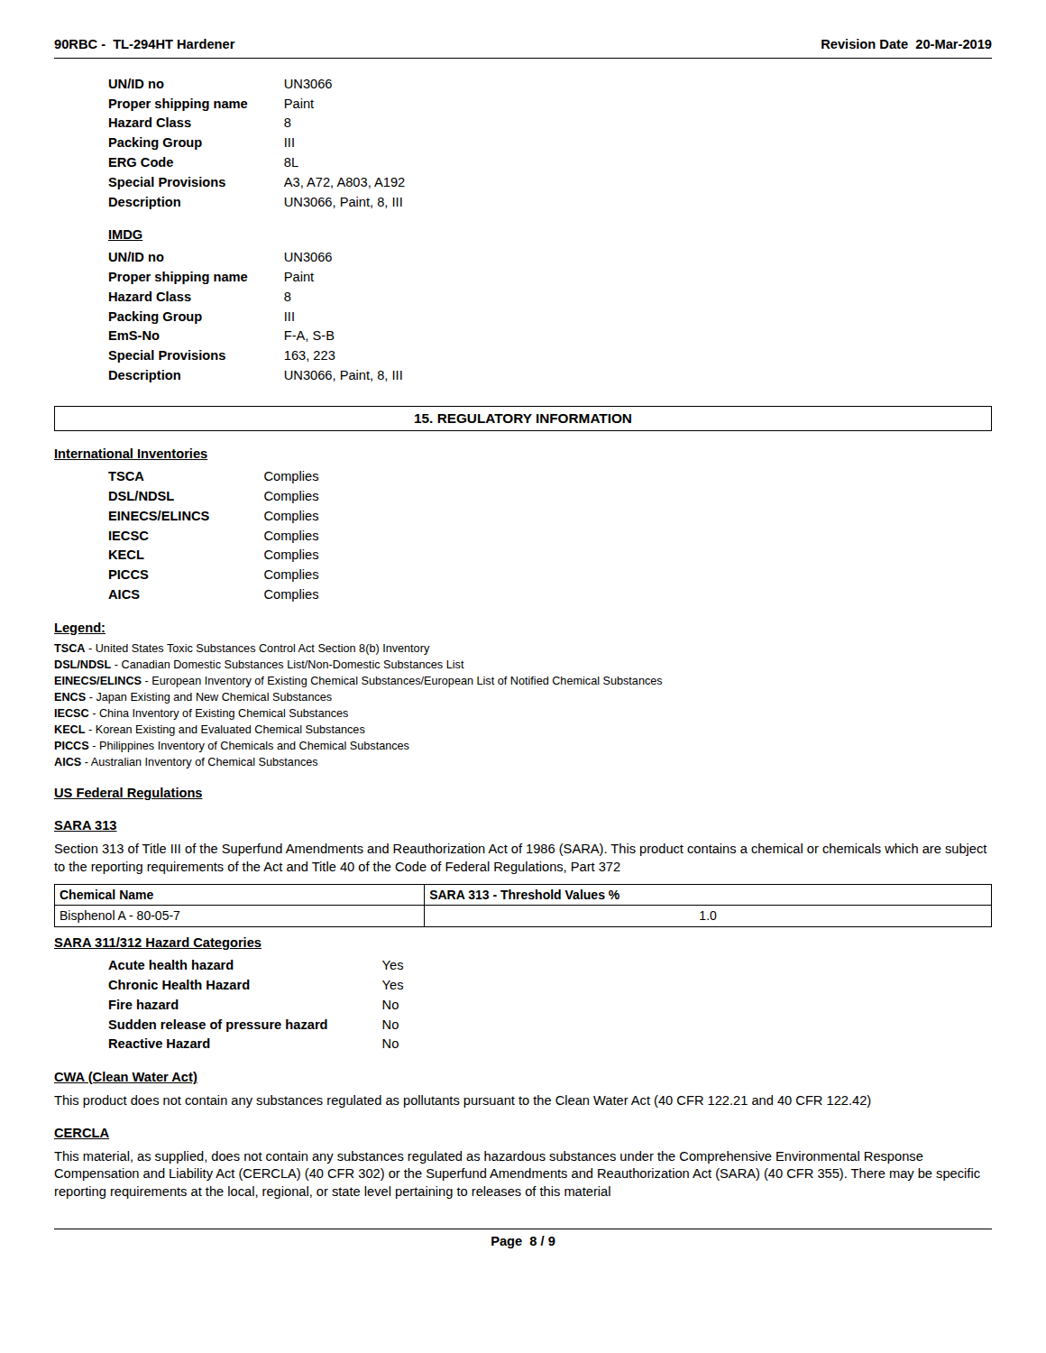90RBC - TL-294HT Hardener Revision Date 20-Mar-2019
| UN/ID no | UN3066 |
| Proper shipping name | Paint |
| Hazard Class | 8 |
| Packing Group | III |
| ERG Code | 8L |
| Special Provisions | A3, A72, A803, A192 |
| Description | UN3066, Paint, 8, III |
IMDG
| UN/ID no | UN3066 |
| Proper shipping name | Paint |
| Hazard Class | 8 |
| Packing Group | III |
| EmS-No | F-A, S-B |
| Special Provisions | 163, 223 |
| Description | UN3066, Paint, 8, III |
15. REGULATORY INFORMATION
International Inventories
| TSCA | Complies |
| DSL/NDSL | Complies |
| EINECS/ELINCS | Complies |
| IECSC | Complies |
| KECL | Complies |
| PICCS | Complies |
| AICS | Complies |
Legend:
TSCA - United States Toxic Substances Control Act Section 8(b) Inventory
DSL/NDSL - Canadian Domestic Substances List/Non-Domestic Substances List
EINECS/ELINCS - European Inventory of Existing Chemical Substances/European List of Notified Chemical Substances
ENCS - Japan Existing and New Chemical Substances
IECSC - China Inventory of Existing Chemical Substances
KECL - Korean Existing and Evaluated Chemical Substances
PICCS - Philippines Inventory of Chemicals and Chemical Substances
AICS - Australian Inventory of Chemical Substances
US Federal Regulations
SARA 313
Section 313 of Title III of the Superfund Amendments and Reauthorization Act of 1986 (SARA). This product contains a chemical or chemicals which are subject to the reporting requirements of the Act and Title 40 of the Code of Federal Regulations, Part 372
| Chemical Name | SARA 313 - Threshold Values % |
| --- | --- |
| Bisphenol A - 80-05-7 | 1.0 |
SARA 311/312 Hazard Categories
| Acute health hazard | Yes |
| Chronic Health Hazard | Yes |
| Fire hazard | No |
| Sudden release of pressure hazard | No |
| Reactive Hazard | No |
CWA (Clean Water Act)
This product does not contain any substances regulated as pollutants pursuant to the Clean Water Act (40 CFR 122.21 and 40 CFR 122.42)
CERCLA
This material, as supplied, does not contain any substances regulated as hazardous substances under the Comprehensive Environmental Response Compensation and Liability Act (CERCLA) (40 CFR 302) or the Superfund Amendments and Reauthorization Act (SARA) (40 CFR 355). There may be specific reporting requirements at the local, regional, or state level pertaining to releases of this material
Page 8 / 9